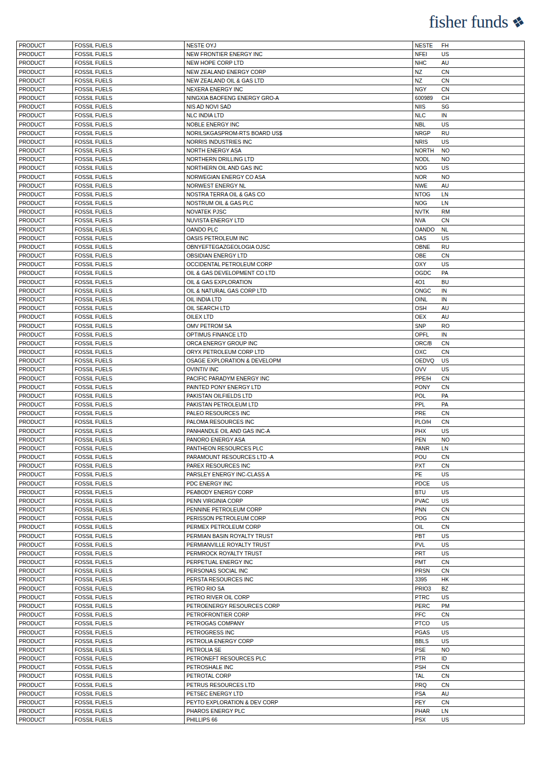fisher funds❖
| PRODUCT | FOSSIL FUELS | NESTE OYJ | NESTE FH |
| PRODUCT | FOSSIL FUELS | NEW FRONTIER ENERGY INC | NFEI US |
| PRODUCT | FOSSIL FUELS | NEW HOPE CORP LTD | NHC AU |
| PRODUCT | FOSSIL FUELS | NEW ZEALAND ENERGY CORP | NZ CN |
| PRODUCT | FOSSIL FUELS | NEW ZEALAND OIL & GAS LTD | NZ CN |
| PRODUCT | FOSSIL FUELS | NEXERA ENERGY INC | NGY CN |
| PRODUCT | FOSSIL FUELS | NINGXIA BAOFENG ENERGY GRO-A | 600989 CH |
| PRODUCT | FOSSIL FUELS | NIS AD NOVI SAD | NIIS SG |
| PRODUCT | FOSSIL FUELS | NLC INDIA LTD | NLC IN |
| PRODUCT | FOSSIL FUELS | NOBLE ENERGY INC | NBL US |
| PRODUCT | FOSSIL FUELS | NORILSKGASPROM-RTS BOARD US$ | NRGP RU |
| PRODUCT | FOSSIL FUELS | NORRIS INDUSTRIES INC | NRIS US |
| PRODUCT | FOSSIL FUELS | NORTH ENERGY ASA | NORTH NO |
| PRODUCT | FOSSIL FUELS | NORTHERN DRILLING LTD | NODL NO |
| PRODUCT | FOSSIL FUELS | NORTHERN OIL AND GAS INC | NOG US |
| PRODUCT | FOSSIL FUELS | NORWEGIAN ENERGY CO ASA | NOR NO |
| PRODUCT | FOSSIL FUELS | NORWEST ENERGY NL | NWE AU |
| PRODUCT | FOSSIL FUELS | NOSTRA TERRA OIL & GAS CO | NTOG LN |
| PRODUCT | FOSSIL FUELS | NOSTRUM OIL & GAS PLC | NOG LN |
| PRODUCT | FOSSIL FUELS | NOVATEK PJSC | NVTK RM |
| PRODUCT | FOSSIL FUELS | NUVISTA ENERGY LTD | NVA CN |
| PRODUCT | FOSSIL FUELS | OANDO PLC | OANDO NL |
| PRODUCT | FOSSIL FUELS | OASIS PETROLEUM INC | OAS US |
| PRODUCT | FOSSIL FUELS | OBNYEFTEGAZGEOLOGIA OJSC | OBNE RU |
| PRODUCT | FOSSIL FUELS | OBSIDIAN ENERGY LTD | OBE CN |
| PRODUCT | FOSSIL FUELS | OCCIDENTAL PETROLEUM CORP | OXY US |
| PRODUCT | FOSSIL FUELS | OIL & GAS DEVELOPMENT CO LTD | OGDC PA |
| PRODUCT | FOSSIL FUELS | OIL & GAS EXPLORATION | 4O1 BU |
| PRODUCT | FOSSIL FUELS | OIL & NATURAL GAS CORP LTD | ONGC IN |
| PRODUCT | FOSSIL FUELS | OIL INDIA LTD | OINL IN |
| PRODUCT | FOSSIL FUELS | OIL SEARCH LTD | OSH AU |
| PRODUCT | FOSSIL FUELS | OILEX LTD | OEX AU |
| PRODUCT | FOSSIL FUELS | OMV PETROM SA | SNP RO |
| PRODUCT | FOSSIL FUELS | OPTIMUS FINANCE LTD | OPFL IN |
| PRODUCT | FOSSIL FUELS | ORCA ENERGY GROUP INC | ORC/B CN |
| PRODUCT | FOSSIL FUELS | ORYX PETROLEUM CORP LTD | OXC CN |
| PRODUCT | FOSSIL FUELS | OSAGE EXPLORATION & DEVELOPM | OEDVQ US |
| PRODUCT | FOSSIL FUELS | OVINTIV INC | OVV US |
| PRODUCT | FOSSIL FUELS | PACIFIC PARADYM ENERGY INC | PPE/H CN |
| PRODUCT | FOSSIL FUELS | PAINTED PONY ENERGY LTD | PONY CN |
| PRODUCT | FOSSIL FUELS | PAKISTAN OILFIELDS LTD | POL PA |
| PRODUCT | FOSSIL FUELS | PAKISTAN PETROLEUM LTD | PPL PA |
| PRODUCT | FOSSIL FUELS | PALEO RESOURCES INC | PRE CN |
| PRODUCT | FOSSIL FUELS | PALOMA RESOURCES INC | PLO/H CN |
| PRODUCT | FOSSIL FUELS | PANHANDLE OIL AND GAS INC-A | PHX US |
| PRODUCT | FOSSIL FUELS | PANORO ENERGY ASA | PEN NO |
| PRODUCT | FOSSIL FUELS | PANTHEON RESOURCES PLC | PANR LN |
| PRODUCT | FOSSIL FUELS | PARAMOUNT RESOURCES LTD -A | POU CN |
| PRODUCT | FOSSIL FUELS | PAREX RESOURCES INC | PXT CN |
| PRODUCT | FOSSIL FUELS | PARSLEY ENERGY INC-CLASS A | PE US |
| PRODUCT | FOSSIL FUELS | PDC ENERGY INC | PDCE US |
| PRODUCT | FOSSIL FUELS | PEABODY ENERGY CORP | BTU US |
| PRODUCT | FOSSIL FUELS | PENN VIRGINIA CORP | PVAC US |
| PRODUCT | FOSSIL FUELS | PENNINE PETROLEUM CORP | PNN CN |
| PRODUCT | FOSSIL FUELS | PERISSON PETROLEUM CORP | POG CN |
| PRODUCT | FOSSIL FUELS | PERMEX PETROLEUM CORP | OIL CN |
| PRODUCT | FOSSIL FUELS | PERMIAN BASIN ROYALTY TRUST | PBT US |
| PRODUCT | FOSSIL FUELS | PERMIANVILLE ROYALTY TRUST | PVL US |
| PRODUCT | FOSSIL FUELS | PERMROCK ROYALTY TRUST | PRT US |
| PRODUCT | FOSSIL FUELS | PERPETUAL ENERGY INC | PMT CN |
| PRODUCT | FOSSIL FUELS | PERSONAS SOCIAL INC | PRSN CN |
| PRODUCT | FOSSIL FUELS | PERSTA RESOURCES INC | 3395 HK |
| PRODUCT | FOSSIL FUELS | PETRO RIO SA | PRIO3 BZ |
| PRODUCT | FOSSIL FUELS | PETRO RIVER OIL CORP | PTRC US |
| PRODUCT | FOSSIL FUELS | PETROENERGY RESOURCES CORP | PERC PM |
| PRODUCT | FOSSIL FUELS | PETROFRONTIER CORP | PFC CN |
| PRODUCT | FOSSIL FUELS | PETROGAS COMPANY | PTCO US |
| PRODUCT | FOSSIL FUELS | PETROGRESS INC | PGAS US |
| PRODUCT | FOSSIL FUELS | PETROLIA ENERGY CORP | BBLS US |
| PRODUCT | FOSSIL FUELS | PETROLIA SE | PSE NO |
| PRODUCT | FOSSIL FUELS | PETRONEFT RESOURCES PLC | PTR ID |
| PRODUCT | FOSSIL FUELS | PETROSHALE INC | PSH CN |
| PRODUCT | FOSSIL FUELS | PETROTAL CORP | TAL CN |
| PRODUCT | FOSSIL FUELS | PETRUS RESOURCES LTD | PRQ CN |
| PRODUCT | FOSSIL FUELS | PETSEC ENERGY LTD | PSA AU |
| PRODUCT | FOSSIL FUELS | PEYTO EXPLORATION & DEV CORP | PEY CN |
| PRODUCT | FOSSIL FUELS | PHAROS ENERGY PLC | PHAR LN |
| PRODUCT | FOSSIL FUELS | PHILLIPS 66 | PSX US |